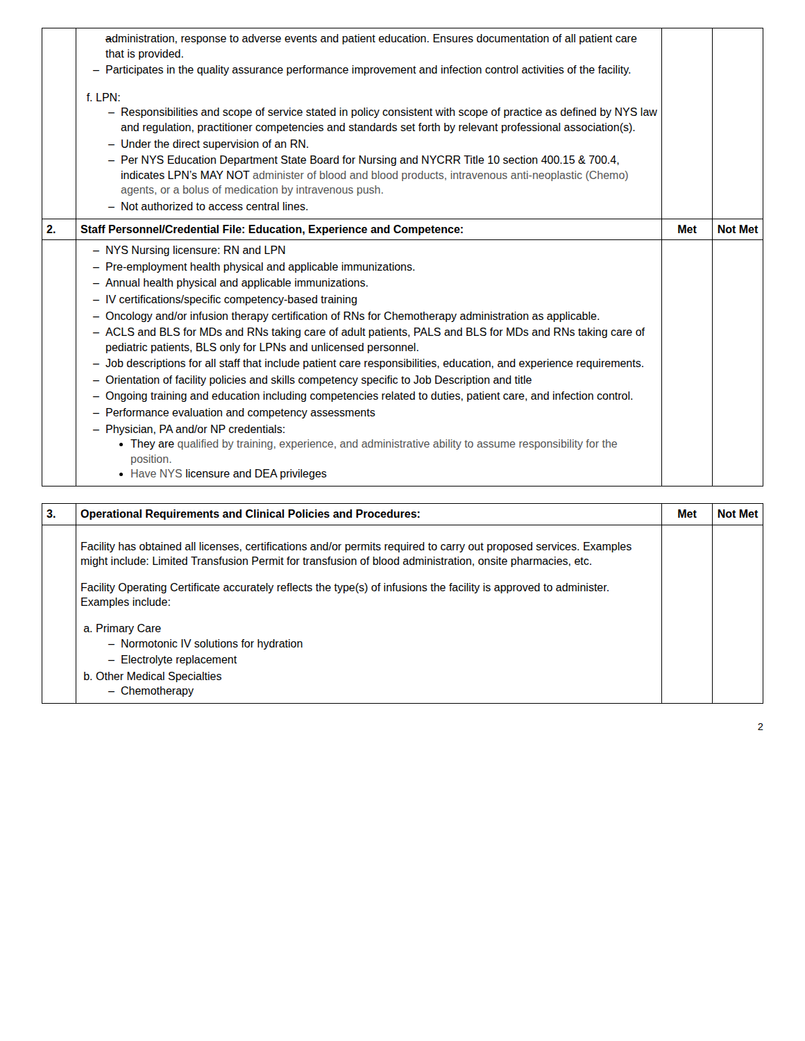| | administration, response to adverse events and patient education. Ensures documentation of all patient care that is provided. Participates in the quality assurance performance improvement and infection control activities of the facility. LPN: Responsibilities and scope of service stated in policy consistent with scope of practice as defined by NYS law and regulation, practitioner competencies and standards set forth by relevant professional association(s). Under the direct supervision of an RN. Per NYS Education Department State Board for Nursing and NYCRR Title 10 section 400.15 & 700.4, indicates LPN’s MAY NOT administer of blood and blood products, intravenous anti-neoplastic (Chemo) agents, or a bolus of medication by intravenous push. Not authorized to access central lines. | | |
| 2. | Staff Personnel/Credential File: Education, Experience and Competence: | Met | Not Met |
| | NYS Nursing licensure: RN and LPN Pre-employment health physical and applicable immunizations. Annual health physical and applicable immunizations. IV certifications/specific competency-based training Oncology and/or infusion therapy certification of RNs for Chemotherapy administration as applicable. ACLS and BLS for MDs and RNs taking care of adult patients, PALS and BLS for MDs and RNs taking care of pediatric patients, BLS only for LPNs and unlicensed personnel. Job descriptions for all staff that include patient care responsibilities, education, and experience requirements. Orientation of facility policies and skills competency specific to Job Description and title Ongoing training and education including competencies related to duties, patient care, and infection control. Performance evaluation and competency assessments Physician, PA and/or NP credentials: They are qualified by training, experience, and administrative ability to assume responsibility for the position. Have NYS licensure and DEA privileges | | |
| 3. | Operational Requirements and Clinical Policies and Procedures: | Met | Not Met |
| | Facility has obtained all licenses, certifications and/or permits required to carry out proposed services. Examples might include: Limited Transfusion Permit for transfusion of blood administration, onsite pharmacies, etc. Facility Operating Certificate accurately reflects the type(s) of infusions the facility is approved to administer. Examples include: Primary Care Normotonic IV solutions for hydration Electrolyte replacement Other Medical Specialties Chemotherapy | | |
2